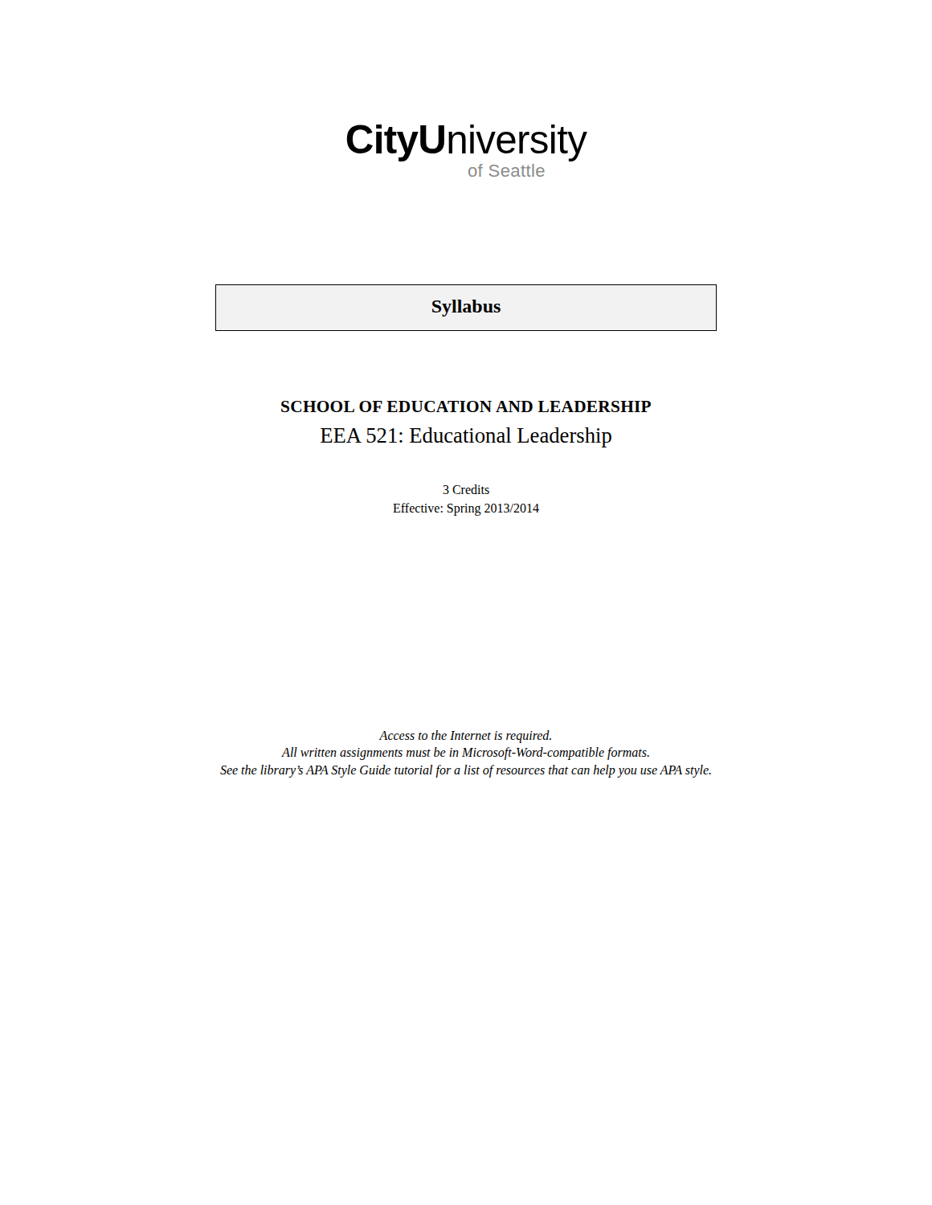City University
of Seattle
Syllabus
SCHOOL OF EDUCATION AND LEADERSHIP
EEA 521: Educational Leadership
3 Credits
Effective: Spring 2013/2014
Access to the Internet is required.
All written assignments must be in Microsoft-Word-compatible formats.
See the library’s APA Style Guide tutorial for a list of resources that can help you use APA style.